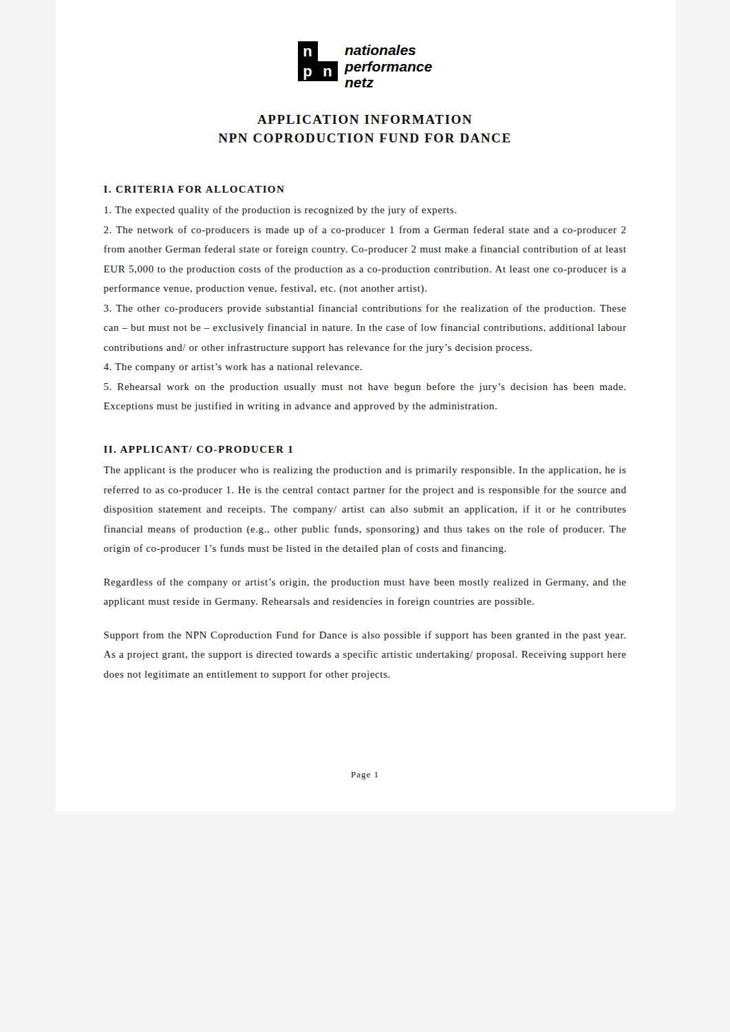n pn
nationales
performance
netz
Application Information
NPN Coproduction Fund for Dance
I. Criteria for Allocation
1. The expected quality of the production is recognized by the jury of experts.
2. The network of co-producers is made up of a co-producer 1 from a German federal state and a co-producer 2 from another German federal state or foreign country. Co-producer 2 must make a financial contribution of at least EUR 5,000 to the production costs of the production as a co-production contribution. At least one co-producer is a performance venue, production venue, festival, etc. (not another artist).
3. The other co-producers provide substantial financial contributions for the realization of the production. These can – but must not be – exclusively financial in nature. In the case of low financial contributions, additional labour contributions and/ or other infrastructure support has relevance for the jury’s decision process.
4. The company or artist’s work has a national relevance.
5. Rehearsal work on the production usually must not have begun before the jury’s decision has been made. Exceptions must be justified in writing in advance and approved by the administration.
II. Applicant/ Co-Producer 1
The applicant is the producer who is realizing the production and is primarily responsible. In the application, he is referred to as co-producer 1. He is the central contact partner for the project and is responsible for the source and disposition statement and receipts. The company/ artist can also submit an application, if it or he contributes financial means of production (e.g., other public funds, sponsoring) and thus takes on the role of producer. The origin of co-producer 1’s funds must be listed in the detailed plan of costs and financing.
Regardless of the company or artist’s origin, the production must have been mostly realized in Germany, and the applicant must reside in Germany. Rehearsals and residencies in foreign countries are possible.
Support from the NPN Coproduction Fund for Dance is also possible if support has been granted in the past year. As a project grant, the support is directed towards a specific artistic undertaking/ proposal. Receiving support here does not legitimate an entitlement to support for other projects.
Page 1